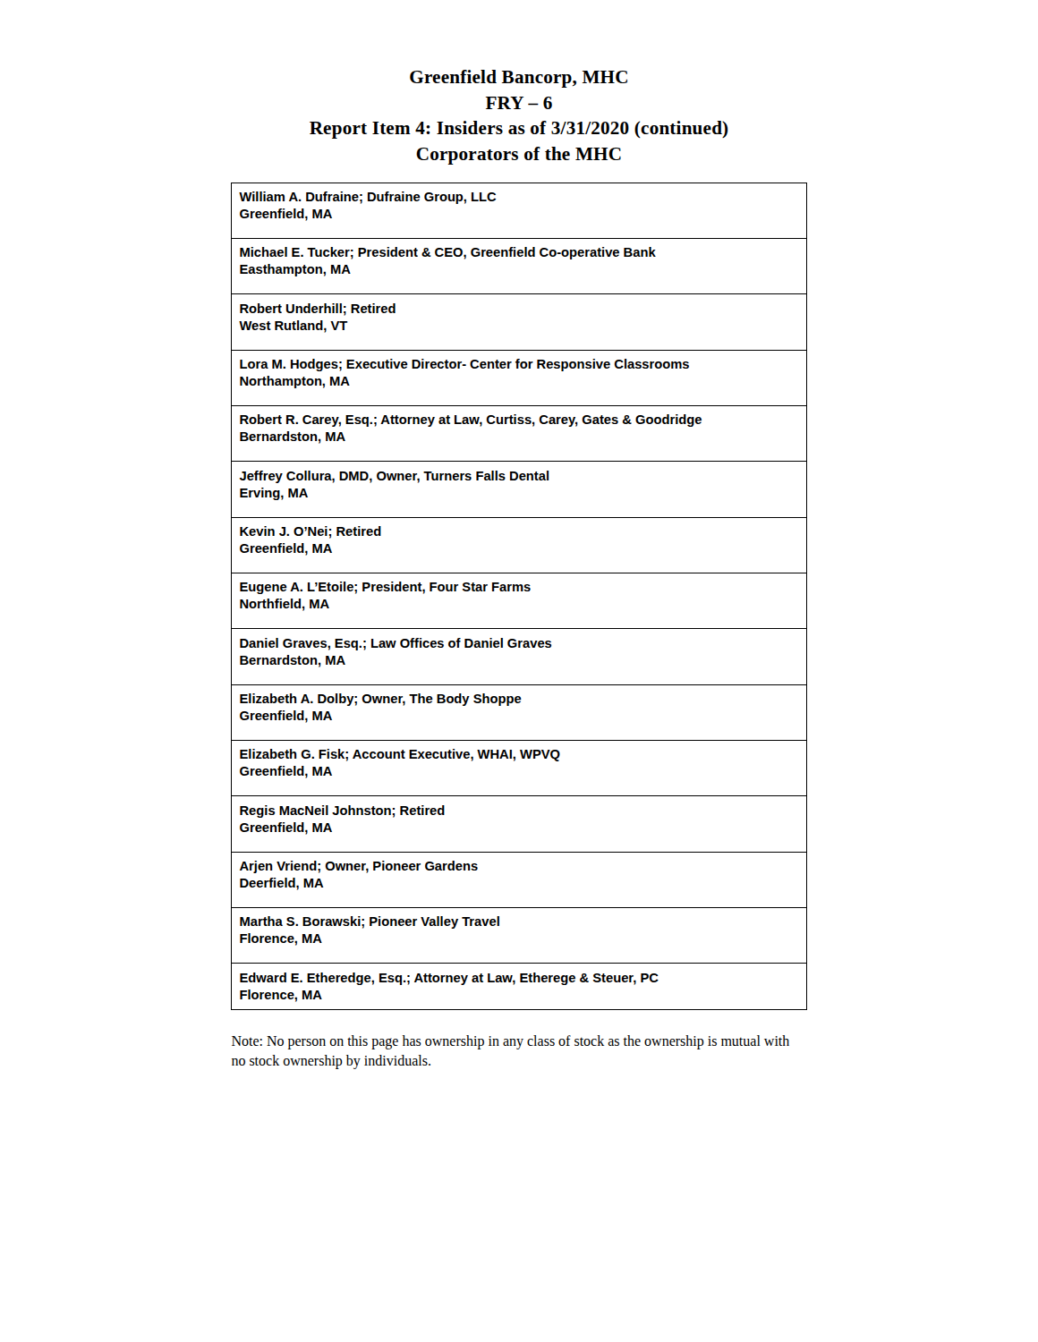Greenfield Bancorp, MHC
FRY – 6
Report Item 4: Insiders as of 3/31/2020 (continued)
Corporators of the MHC
| William A. Dufraine; Dufraine Group, LLC Greenfield, MA |
| Michael E. Tucker; President & CEO, Greenfield Co-operative Bank Easthampton, MA |
| Robert Underhill; Retired West Rutland, VT |
| Lora M. Hodges; Executive Director- Center for Responsive Classrooms Northampton, MA |
| Robert R. Carey, Esq.; Attorney at Law, Curtiss, Carey, Gates & Goodridge Bernardston, MA |
| Jeffrey Collura, DMD, Owner, Turners Falls Dental Erving, MA |
| Kevin J. O’Nei; Retired Greenfield, MA |
| Eugene A. L’Etoile; President, Four Star Farms Northfield, MA |
| Daniel Graves, Esq.; Law Offices of Daniel Graves Bernardston, MA |
| Elizabeth A. Dolby; Owner, The Body Shoppe Greenfield, MA |
| Elizabeth G. Fisk; Account Executive, WHAI, WPVQ Greenfield, MA |
| Regis MacNeil Johnston; Retired Greenfield, MA |
| Arjen Vriend; Owner, Pioneer Gardens Deerfield, MA |
| Martha S. Borawski; Pioneer Valley Travel Florence, MA |
| Edward E. Etheredge, Esq.; Attorney at Law, Etherege & Steuer, PC Florence, MA |
Note: No person on this page has ownership in any class of stock as the ownership is mutual with no stock ownership by individuals.